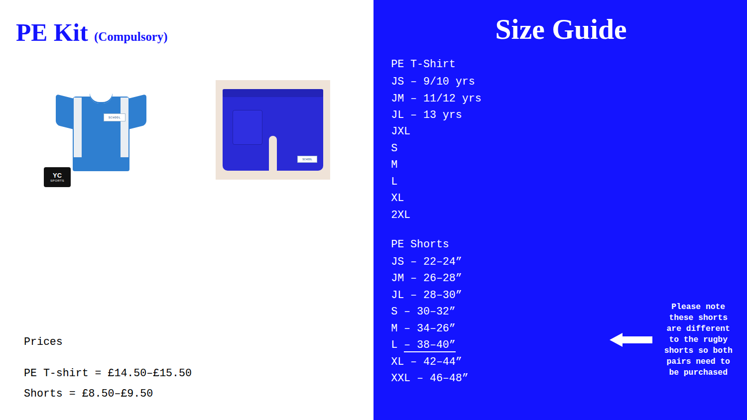PE Kit (Compulsory)
SCHOOL
YCSPORTS
SCHOOL
Prices PE T-shirt = £14.50–£15.50
Shorts = £8.50–£9.50
Size Guide
PE T-Shirt
JS – 9/10 yrs
JM – 11/12 yrs
JL – 13 yrs
JXL
S
M
L
XL
2XL
PE Shorts
JS – 22–24”
JM – 26–28”
JL – 28–30”
S – 30–32”
M – 34–26”
L – 38–40”
XL – 42–44”
XXL – 46–48”
Please note these shorts are different to the rugby shorts so both pairs need to be purchased